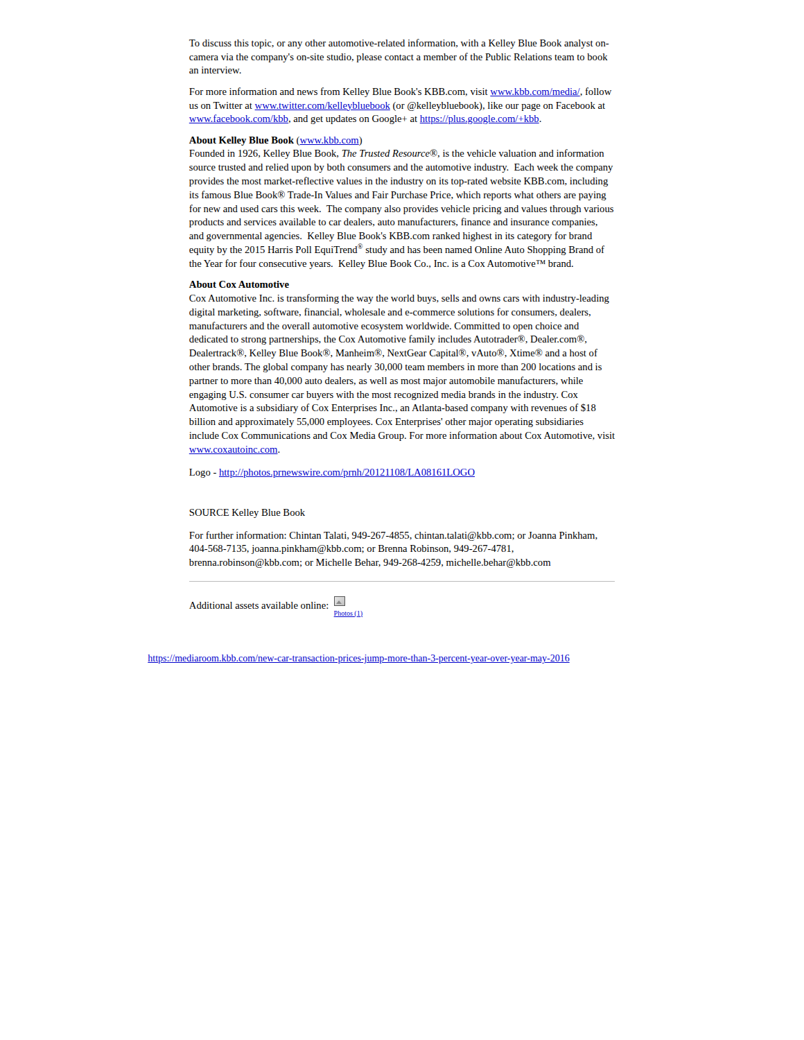To discuss this topic, or any other automotive-related information, with a Kelley Blue Book analyst on-camera via the company's on-site studio, please contact a member of the Public Relations team to book an interview.
For more information and news from Kelley Blue Book's KBB.com, visit www.kbb.com/media/, follow us on Twitter at www.twitter.com/kelleybluebook (or @kelleybluebook), like our page on Facebook at www.facebook.com/kbb, and get updates on Google+ at https://plus.google.com/+kbb.
About Kelley Blue Book (www.kbb.com)
Founded in 1926, Kelley Blue Book, The Trusted Resource®, is the vehicle valuation and information source trusted and relied upon by both consumers and the automotive industry. Each week the company provides the most market-reflective values in the industry on its top-rated website KBB.com, including its famous Blue Book® Trade-In Values and Fair Purchase Price, which reports what others are paying for new and used cars this week. The company also provides vehicle pricing and values through various products and services available to car dealers, auto manufacturers, finance and insurance companies, and governmental agencies. Kelley Blue Book's KBB.com ranked highest in its category for brand equity by the 2015 Harris Poll EquiTrend® study and has been named Online Auto Shopping Brand of the Year for four consecutive years. Kelley Blue Book Co., Inc. is a Cox Automotive™ brand.
About Cox Automotive
Cox Automotive Inc. is transforming the way the world buys, sells and owns cars with industry-leading digital marketing, software, financial, wholesale and e-commerce solutions for consumers, dealers, manufacturers and the overall automotive ecosystem worldwide. Committed to open choice and dedicated to strong partnerships, the Cox Automotive family includes Autotrader®, Dealer.com®, Dealertrack®, Kelley Blue Book®, Manheim®, NextGear Capital®, vAuto®, Xtime® and a host of other brands. The global company has nearly 30,000 team members in more than 200 locations and is partner to more than 40,000 auto dealers, as well as most major automobile manufacturers, while engaging U.S. consumer car buyers with the most recognized media brands in the industry. Cox Automotive is a subsidiary of Cox Enterprises Inc., an Atlanta-based company with revenues of $18 billion and approximately 55,000 employees. Cox Enterprises' other major operating subsidiaries include Cox Communications and Cox Media Group. For more information about Cox Automotive, visit www.coxautoinc.com.
Logo - http://photos.prnewswire.com/prnh/20121108/LA08161LOGO
SOURCE Kelley Blue Book
For further information: Chintan Talati, 949-267-4855, chintan.talati@kbb.com; or Joanna Pinkham, 404-568-7135, joanna.pinkham@kbb.com; or Brenna Robinson, 949-267-4781, brenna.robinson@kbb.com; or Michelle Behar, 949-268-4259, michelle.behar@kbb.com
Additional assets available online: Photos (1)
https://mediaroom.kbb.com/new-car-transaction-prices-jump-more-than-3-percent-year-over-year-may-2016